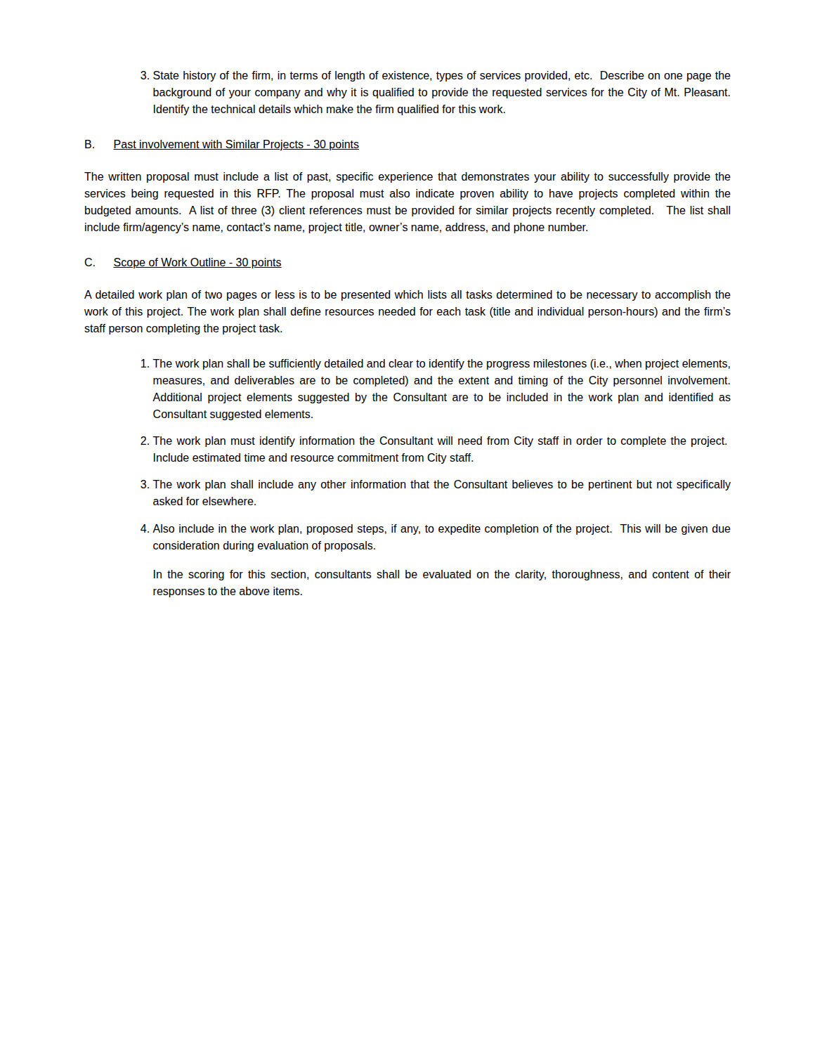State history of the firm, in terms of length of existence, types of services provided, etc. Describe on one page the background of your company and why it is qualified to provide the requested services for the City of Mt. Pleasant. Identify the technical details which make the firm qualified for this work.
B. Past involvement with Similar Projects - 30 points
The written proposal must include a list of past, specific experience that demonstrates your ability to successfully provide the services being requested in this RFP. The proposal must also indicate proven ability to have projects completed within the budgeted amounts. A list of three (3) client references must be provided for similar projects recently completed. The list shall include firm/agency’s name, contact’s name, project title, owner’s name, address, and phone number.
C. Scope of Work Outline - 30 points
A detailed work plan of two pages or less is to be presented which lists all tasks determined to be necessary to accomplish the work of this project. The work plan shall define resources needed for each task (title and individual person-hours) and the firm’s staff person completing the project task.
The work plan shall be sufficiently detailed and clear to identify the progress milestones (i.e., when project elements, measures, and deliverables are to be completed) and the extent and timing of the City personnel involvement. Additional project elements suggested by the Consultant are to be included in the work plan and identified as Consultant suggested elements.
The work plan must identify information the Consultant will need from City staff in order to complete the project. Include estimated time and resource commitment from City staff.
The work plan shall include any other information that the Consultant believes to be pertinent but not specifically asked for elsewhere.
Also include in the work plan, proposed steps, if any, to expedite completion of the project. This will be given due consideration during evaluation of proposals.
In the scoring for this section, consultants shall be evaluated on the clarity, thoroughness, and content of their responses to the above items.